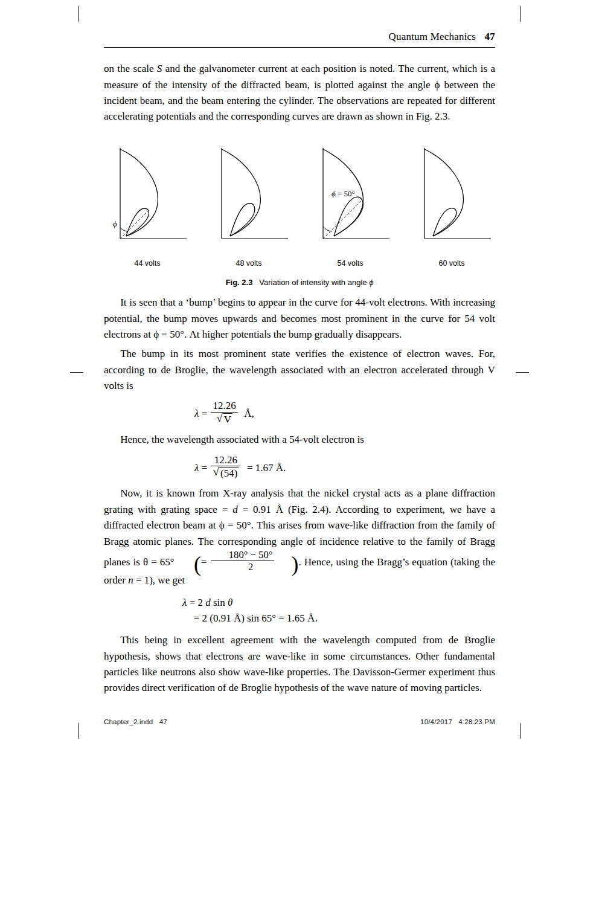Quantum Mechanics 47
on the scale S and the galvanometer current at each position is noted. The current, which is a measure of the intensity of the diffracted beam, is plotted against the angle ϕ between the incident beam, and the beam entering the cylinder. The observations are repeated for different accelerating potentials and the corresponding curves are drawn as shown in Fig. 2.3.
ϕ
44 volts
48 volts
ϕ = 50°
54 volts
60 volts
Fig. 2.3 Variation of intensity with angle ϕ
It is seen that a ‘bump’ begins to appear in the curve for 44-volt electrons. With increasing potential, the bump moves upwards and becomes most prominent in the curve for 54 volt electrons at ϕ = 50°. At higher potentials the bump gradually disappears.
The bump in its most prominent state verifies the existence of electron waves. For, according to de Broglie, the wavelength associated with an electron accelerated through V volts is
λ = 12.26 V Å,
Hence, the wavelength associated with a 54-volt electron is
λ = 12.26 (54) = 1.67 Å.
Now, it is known from X-ray analysis that the nickel crystal acts as a plane diffraction grating with grating space = d = 0.91 Å (Fig. 2.4). According to experiment, we have a diffracted electron beam at ϕ = 50°. This arises from wave-like diffraction from the family of Bragg atomic planes. The corresponding angle of incidence relative to the family of Bragg planes is θ = 65° (= 180° − 50°2). Hence, using the Bragg’s equation (taking the order n = 1), we get
λ = 2 d sin θ
= 2 (0.91 Å) sin 65° = 1.65 Å.
This being in excellent agreement with the wavelength computed from de Broglie hypothesis, shows that electrons are wave-like in some circumstances. Other fundamental particles like neutrons also show wave-like properties. The Davisson-Germer experiment thus provides direct verification of de Broglie hypothesis of the wave nature of moving particles.
Chapter_2.indd 47
10/4/2017 4:28:23 PM